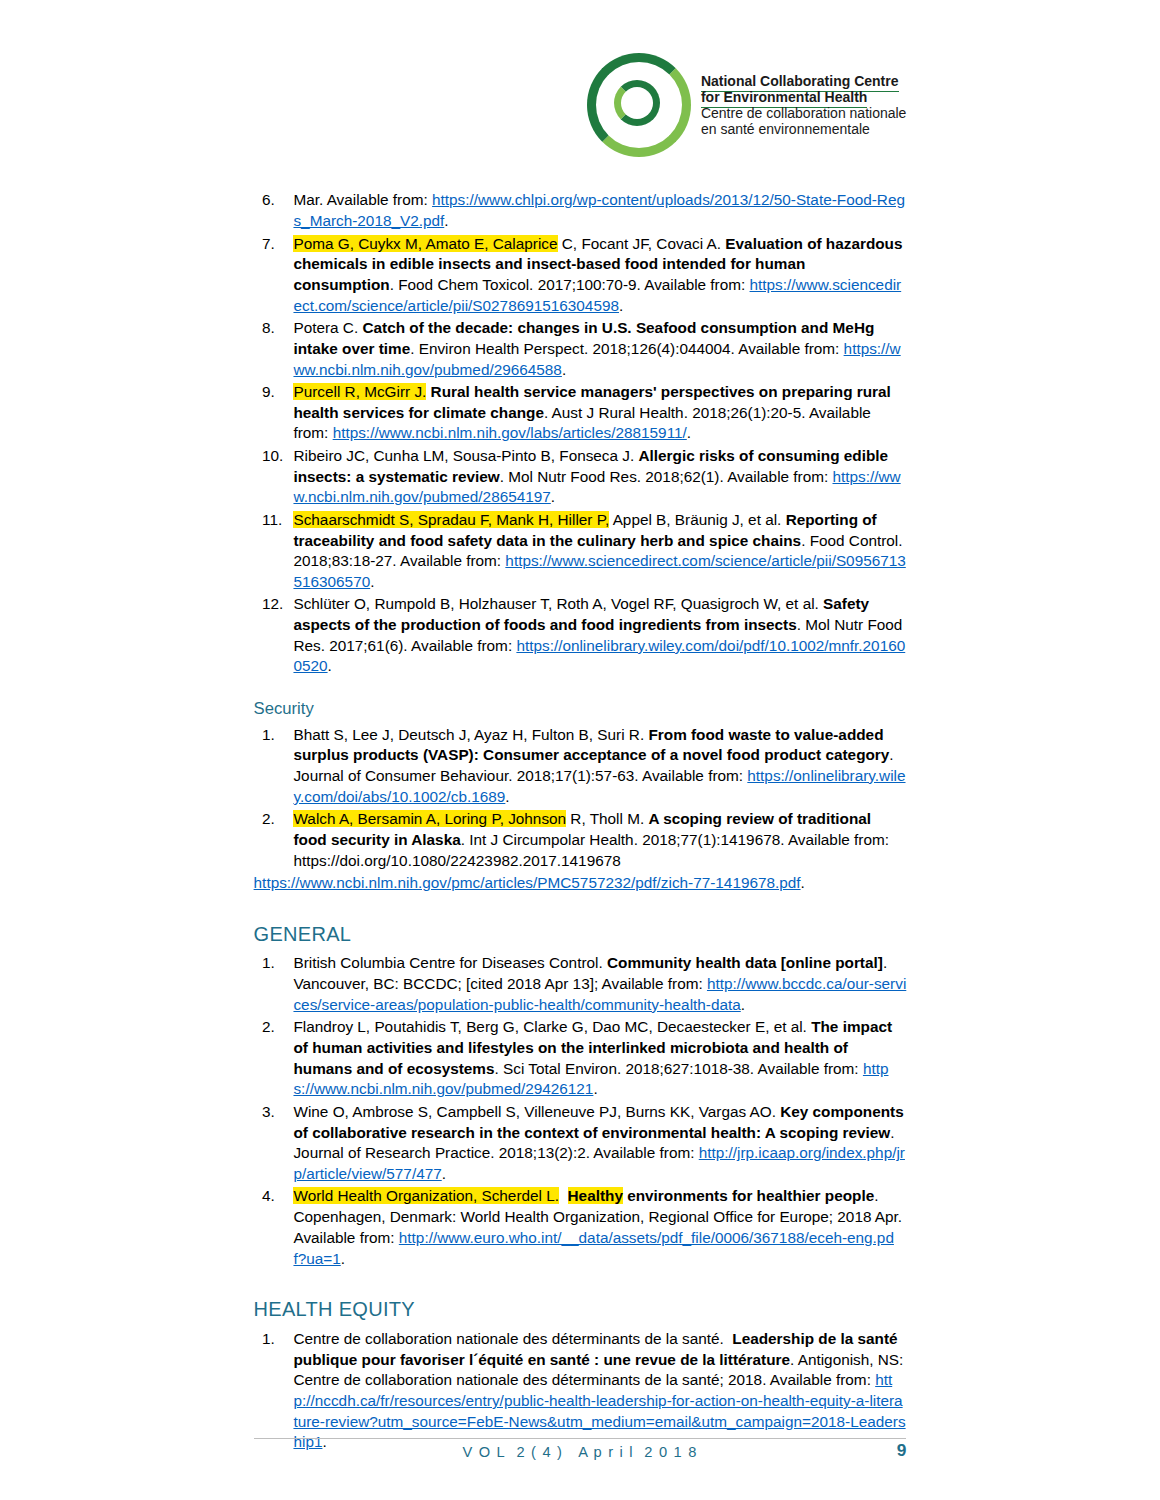National Collaborating Centre
for Environmental Health
Centre de collaboration nationale
en santé environnementale
Mar. Available from: https://www.chlpi.org/wp-content/uploads/2013/12/50-State-Food-Regs_March-2018_V2.pdf.
Poma G, Cuykx M, Amato E, Calaprice C, Focant JF, Covaci A. Evaluation of hazardous chemicals in edible insects and insect-based food intended for human consumption. Food Chem Toxicol. 2017;100:70-9. Available from: https://www.sciencedirect.com/science/article/pii/S0278691516304598.
Potera C. Catch of the decade: changes in U.S. Seafood consumption and MeHg intake over time. Environ Health Perspect. 2018;126(4):044004. Available from: https://www.ncbi.nlm.nih.gov/pubmed/29664588.
Purcell R, McGirr J. Rural health service managers' perspectives on preparing rural health services for climate change. Aust J Rural Health. 2018;26(1):20-5. Available from: https://www.ncbi.nlm.nih.gov/labs/articles/28815911/.
Ribeiro JC, Cunha LM, Sousa-Pinto B, Fonseca J. Allergic risks of consuming edible insects: a systematic review. Mol Nutr Food Res. 2018;62(1). Available from: https://www.ncbi.nlm.nih.gov/pubmed/28654197.
Schaarschmidt S, Spradau F, Mank H, Hiller P, Appel B, Bräunig J, et al. Reporting of traceability and food safety data in the culinary herb and spice chains. Food Control. 2018;83:18-27. Available from: https://www.sciencedirect.com/science/article/pii/S0956713516306570.
Schlüter O, Rumpold B, Holzhauser T, Roth A, Vogel RF, Quasigroch W, et al. Safety aspects of the production of foods and food ingredients from insects. Mol Nutr Food Res. 2017;61(6). Available from: https://onlinelibrary.wiley.com/doi/pdf/10.1002/mnfr.201600520.
Security
Bhatt S, Lee J, Deutsch J, Ayaz H, Fulton B, Suri R. From food waste to value-added surplus products (VASP): Consumer acceptance of a novel food product category. Journal of Consumer Behaviour. 2018;17(1):57-63. Available from: https://onlinelibrary.wiley.com/doi/abs/10.1002/cb.1689.
Walch A, Bersamin A, Loring P, Johnson R, Tholl M. A scoping review of traditional food security in Alaska. Int J Circumpolar Health. 2018;77(1):1419678. Available from: https://doi.org/10.1080/22423982.2017.1419678
https://www.ncbi.nlm.nih.gov/pmc/articles/PMC5757232/pdf/zich-77-1419678.pdf.
GENERAL
British Columbia Centre for Diseases Control. Community health data [online portal]. Vancouver, BC: BCCDC; [cited 2018 Apr 13]; Available from: http://www.bccdc.ca/our-services/service-areas/population-public-health/community-health-data.
Flandroy L, Poutahidis T, Berg G, Clarke G, Dao MC, Decaestecker E, et al. The impact of human activities and lifestyles on the interlinked microbiota and health of humans and of ecosystems. Sci Total Environ. 2018;627:1018-38. Available from: https://www.ncbi.nlm.nih.gov/pubmed/29426121.
Wine O, Ambrose S, Campbell S, Villeneuve PJ, Burns KK, Vargas AO. Key components of collaborative research in the context of environmental health: A scoping review. Journal of Research Practice. 2018;13(2):2. Available from: http://jrp.icaap.org/index.php/jrp/article/view/577/477.
World Health Organization, Scherdel L. Healthy environments for healthier people. Copenhagen, Denmark: World Health Organization, Regional Office for Europe; 2018 Apr. Available from: http://www.euro.who.int/__data/assets/pdf_file/0006/367188/eceh-eng.pdf?ua=1.
HEALTH EQUITY
Centre de collaboration nationale des déterminants de la santé. Leadership de la santé publique pour favoriser l´équité en santé : une revue de la littérature. Antigonish, NS: Centre de collaboration nationale des déterminants de la santé; 2018. Available from: http://nccdh.ca/fr/resources/entry/public-health-leadership-for-action-on-health-equity-a-literature-review?utm_source=FebE-News&utm_medium=email&utm_campaign=2018-Leadership1.
V O L 2 ( 4 ) A p r i l 2 0 1 89